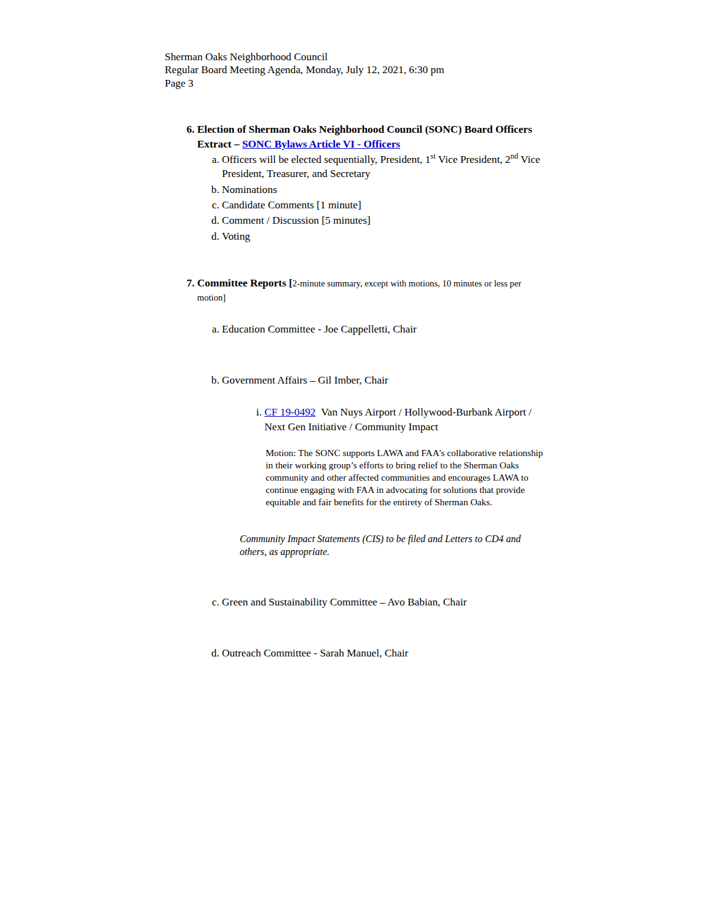Sherman Oaks Neighborhood Council
Regular Board Meeting Agenda, Monday, July 12, 2021, 6:30 pm
Page 3
Election of Sherman Oaks Neighborhood Council (SONC) Board Officers
Extract – SONC Bylaws Article VI - Officers
Officers will be elected sequentially, President, 1st Vice President, 2nd Vice President, Treasurer, and Secretary
Nominations
Candidate Comments [1 minute]
Comment / Discussion [5 minutes]
Voting
Committee Reports [2-minute summary, except with motions, 10 minutes or less per motion]
Education Committee - Joe Cappelletti, Chair
Government Affairs – Gil Imber, Chair
CF 19-0492 Van Nuys Airport / Hollywood-Burbank Airport / Next Gen Initiative / Community Impact
Motion: The SONC supports LAWA and FAA's collaborative relationship in their working group’s efforts to bring relief to the Sherman Oaks community and other affected communities and encourages LAWA to continue engaging with FAA in advocating for solutions that provide equitable and fair benefits for the entirety of Sherman Oaks.
Community Impact Statements (CIS) to be filed and Letters to CD4 and others, as appropriate.
Green and Sustainability Committee – Avo Babian, Chair
Outreach Committee - Sarah Manuel, Chair